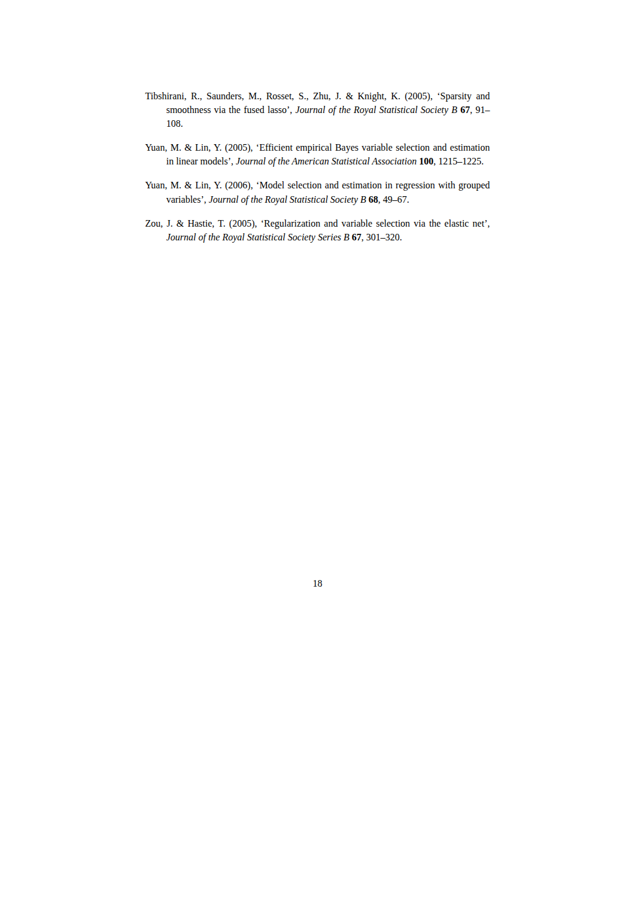Tibshirani, R., Saunders, M., Rosset, S., Zhu, J. & Knight, K. (2005), ‘Sparsity and smoothness via the fused lasso’, Journal of the Royal Statistical Society B 67, 91–108.
Yuan, M. & Lin, Y. (2005), ‘Efficient empirical Bayes variable selection and estimation in linear models’, Journal of the American Statistical Association 100, 1215–1225.
Yuan, M. & Lin, Y. (2006), ‘Model selection and estimation in regression with grouped variables’, Journal of the Royal Statistical Society B 68, 49–67.
Zou, J. & Hastie, T. (2005), ‘Regularization and variable selection via the elastic net’, Journal of the Royal Statistical Society Series B 67, 301–320.
18